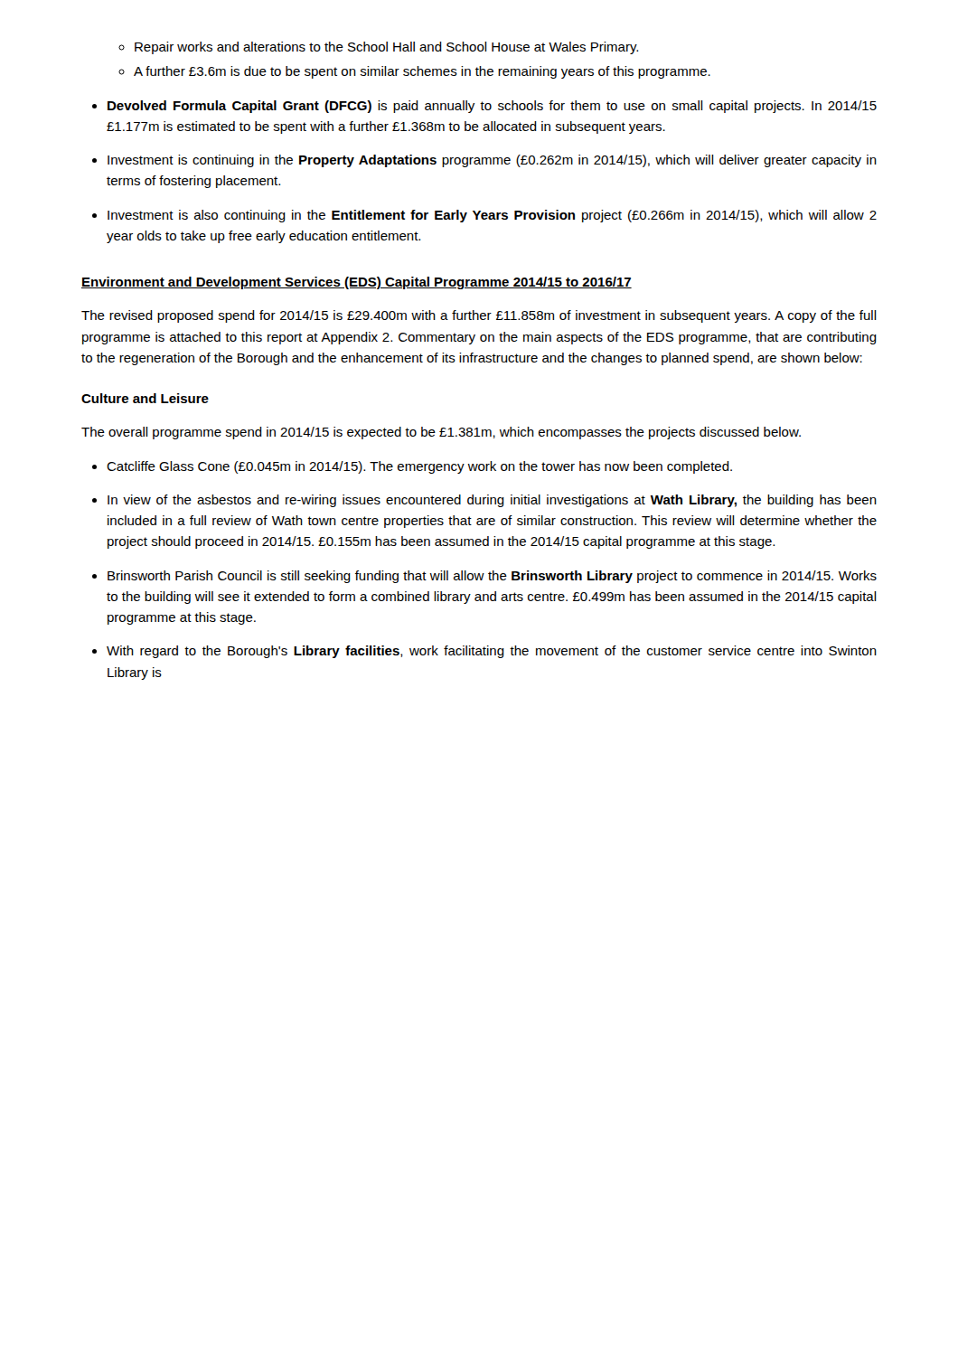Repair works and alterations to the School Hall and School House at Wales Primary.
A further £3.6m is due to be spent on similar schemes in the remaining years of this programme.
Devolved Formula Capital Grant (DFCG) is paid annually to schools for them to use on small capital projects. In 2014/15 £1.177m is estimated to be spent with a further £1.368m to be allocated in subsequent years.
Investment is continuing in the Property Adaptations programme (£0.262m in 2014/15), which will deliver greater capacity in terms of fostering placement.
Investment is also continuing in the Entitlement for Early Years Provision project (£0.266m in 2014/15), which will allow 2 year olds to take up free early education entitlement.
Environment and Development Services (EDS) Capital Programme 2014/15 to 2016/17
The revised proposed spend for 2014/15 is £29.400m with a further £11.858m of investment in subsequent years. A copy of the full programme is attached to this report at Appendix 2. Commentary on the main aspects of the EDS programme, that are contributing to the regeneration of the Borough and the enhancement of its infrastructure and the changes to planned spend, are shown below:
Culture and Leisure
The overall programme spend in 2014/15 is expected to be £1.381m, which encompasses the projects discussed below.
Catcliffe Glass Cone (£0.045m in 2014/15). The emergency work on the tower has now been completed.
In view of the asbestos and re-wiring issues encountered during initial investigations at Wath Library, the building has been included in a full review of Wath town centre properties that are of similar construction. This review will determine whether the project should proceed in 2014/15. £0.155m has been assumed in the 2014/15 capital programme at this stage.
Brinsworth Parish Council is still seeking funding that will allow the Brinsworth Library project to commence in 2014/15. Works to the building will see it extended to form a combined library and arts centre. £0.499m has been assumed in the 2014/15 capital programme at this stage.
With regard to the Borough's Library facilities, work facilitating the movement of the customer service centre into Swinton Library is